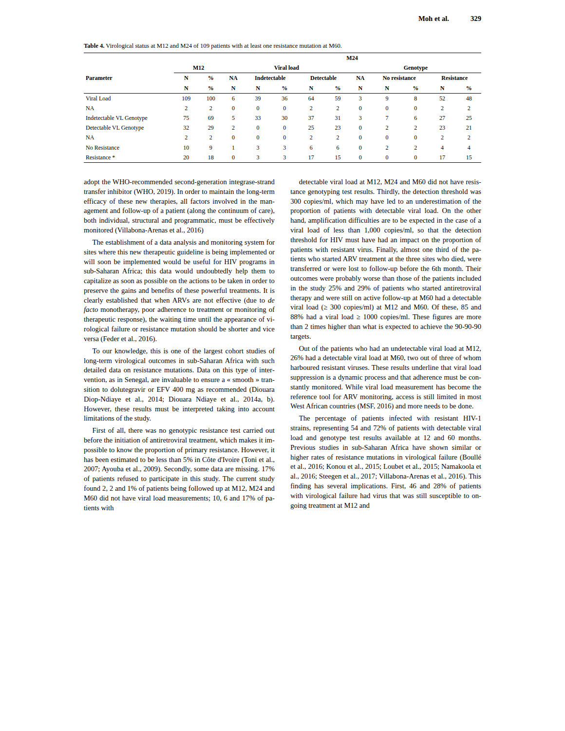Moh et al. 329
Table 4. Virological status at M12 and M24 of 109 patients with at least one resistance mutation at M60.
| Parameter | M12 | M24 |
| --- | --- | --- |
| Viral load | Genotype |
| N | % | NA | Indetectable | Detectable | NA | No resistance | Resistance |
| | N | % | N | N | % | N | % | N | N | % | N | % |
| Viral Load | 109 | 100 | 6 | 39 | 36 | 64 | 59 | 3 | 9 | 8 | 52 | 48 |
| NA | 2 | 2 | 0 | 0 | 0 | 2 | 2 | 0 | 0 | 0 | 2 | 2 |
| Indetectable VL Genotype | 75 | 69 | 5 | 33 | 30 | 37 | 31 | 3 | 7 | 6 | 27 | 25 |
| Detectable VL Genotype | 32 | 29 | 2 | 0 | 0 | 25 | 23 | 0 | 2 | 2 | 23 | 21 |
| NA | 2 | 2 | 0 | 0 | 0 | 2 | 2 | 0 | 0 | 0 | 2 | 2 |
| No Resistance | 10 | 9 | 1 | 3 | 3 | 6 | 6 | 0 | 2 | 2 | 4 | 4 |
| Resistance * | 20 | 18 | 0 | 3 | 3 | 17 | 15 | 0 | 0 | 0 | 17 | 15 |
adopt the WHO-recommended second-generation integrase-strand transfer inhibitor (WHO, 2019). In order to maintain the long-term efficacy of these new therapies, all factors involved in the management and follow-up of a patient (along the continuum of care), both individual, structural and programmatic, must be effectively monitored (Villabona-Arenas et al., 2016)
The establishment of a data analysis and monitoring system for sites where this new therapeutic guideline is being implemented or will soon be implemented would be useful for HIV programs in sub-Saharan Africa; this data would undoubtedly help them to capitalize as soon as possible on the actions to be taken in order to preserve the gains and benefits of these powerful treatments. It is clearly established that when ARVs are not effective (due to de facto monotherapy, poor adherence to treatment or monitoring of therapeutic response), the waiting time until the appearance of virological failure or resistance mutation should be shorter and vice versa (Feder et al., 2016).
To our knowledge, this is one of the largest cohort studies of long-term virological outcomes in sub-Saharan Africa with such detailed data on resistance mutations. Data on this type of intervention, as in Senegal, are invaluable to ensure a « smooth » transition to dolutegravir or EFV 400 mg as recommended (Diouara Diop-Ndiaye et al., 2014; Diouara Ndiaye et al., 2014a, b). However, these results must be interpreted taking into account limitations of the study.
First of all, there was no genotypic resistance test carried out before the initiation of antiretroviral treatment, which makes it impossible to know the proportion of primary resistance. However, it has been estimated to be less than 5% in Côte d'Ivoire (Toni et al., 2007; Ayouba et al., 2009). Secondly, some data are missing. 17% of patients refused to participate in this study. The current study found 2, 2 and 1% of patients being followed up at M12, M24 and M60 did not have viral load measurements; 10, 6 and 17% of patients with
detectable viral load at M12, M24 and M60 did not have resistance genotyping test results. Thirdly, the detection threshold was 300 copies/ml, which may have led to an underestimation of the proportion of patients with detectable viral load. On the other hand, amplification difficulties are to be expected in the case of a viral load of less than 1,000 copies/ml, so that the detection threshold for HIV must have had an impact on the proportion of patients with resistant virus. Finally, almost one third of the patients who started ARV treatment at the three sites who died, were transferred or were lost to follow-up before the 6th month. Their outcomes were probably worse than those of the patients included in the study 25% and 29% of patients who started antiretroviral therapy and were still on active follow-up at M60 had a detectable viral load (≥ 300 copies/ml) at M12 and M60. Of these, 85 and 88% had a viral load ≥ 1000 copies/ml. These figures are more than 2 times higher than what is expected to achieve the 90-90-90 targets.
Out of the patients who had an undetectable viral load at M12, 26% had a detectable viral load at M60, two out of three of whom harboured resistant viruses. These results underline that viral load suppression is a dynamic process and that adherence must be constantly monitored. While viral load measurement has become the reference tool for ARV monitoring, access is still limited in most West African countries (MSF, 2016) and more needs to be done.
The percentage of patients infected with resistant HIV-1 strains, representing 54 and 72% of patients with detectable viral load and genotype test results available at 12 and 60 months. Previous studies in sub-Saharan Africa have shown similar or higher rates of resistance mutations in virological failure (Boullé et al., 2016; Konou et al., 2015; Loubet et al., 2015; Namakoola et al., 2016; Steegen et al., 2017; Villabona-Arenas et al., 2016). This finding has several implications. First, 46 and 28% of patients with virological failure had virus that was still susceptible to ongoing treatment at M12 and